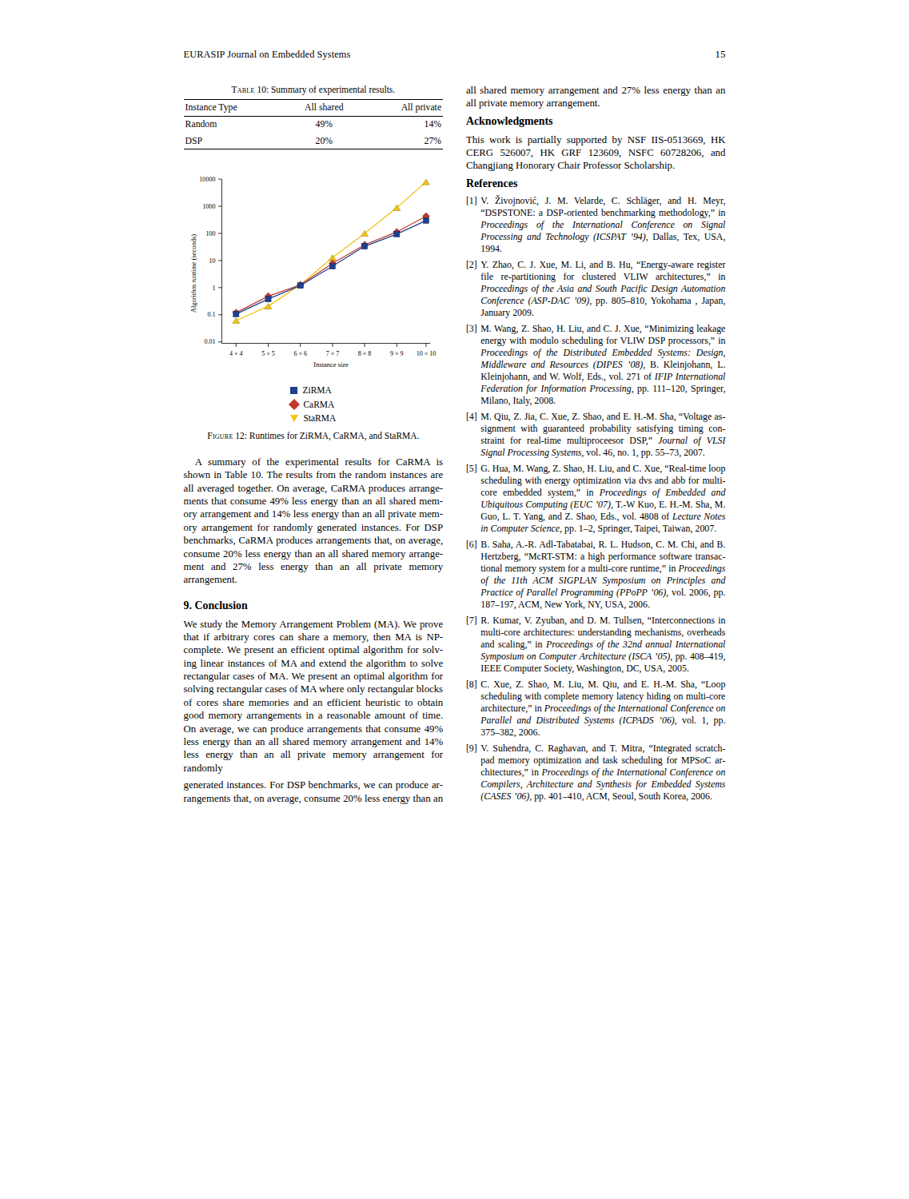EURASIP Journal on Embedded Systems
15
Table 10: Summary of experimental results.
| Instance Type | All shared | All private |
| --- | --- | --- |
| Random | 49% | 14% |
| DSP | 20% | 27% |
10000 1000 100 10 1 0.1 0.01 Algorithm runtime (seconds) 4 × 4 5 × 5 6 × 6 7 × 7 8 × 8 9 × 9 10 × 10 Instance size
ZiRMA
CaRMA
StaRMA
Figure 12: Runtimes for ZiRMA, CaRMA, and StaRMA.
A summary of the experimental results for CaRMA is shown in Table 10. The results from the random instances are all averaged together. On average, CaRMA produces arrangements that consume 49% less energy than an all shared memory arrangement and 14% less energy than an all private memory arrangement for randomly generated instances. For DSP benchmarks, CaRMA produces arrangements that, on average, consume 20% less energy than an all shared memory arrangement and 27% less energy than an all private memory arrangement.
9. Conclusion
We study the Memory Arrangement Problem (MA). We prove that if arbitrary cores can share a memory, then MA is NP-complete. We present an efficient optimal algorithm for solving linear instances of MA and extend the algorithm to solve rectangular cases of MA. We present an optimal algorithm for solving rectangular cases of MA where only rectangular blocks of cores share memories and an efficient heuristic to obtain good memory arrangements in a reasonable amount of time. On average, we can produce arrangements that consume 49% less energy than an all shared memory arrangement and 14% less energy than an all private memory arrangement for randomly
generated instances. For DSP benchmarks, we can produce arrangements that, on average, consume 20% less energy than an all shared memory arrangement and 27% less energy than an all private memory arrangement.
Acknowledgments
This work is partially supported by NSF IIS-0513669, HK CERG 526007, HK GRF 123609, NSFC 60728206, and Changjiang Honorary Chair Professor Scholarship.
References
[1] V. Živojnović, J. M. Velarde, C. Schläger, and H. Meyr, “DSPSTONE: a DSP-oriented benchmarking methodology,” in Proceedings of the International Conference on Signal Processing and Technology (ICSPAT ’94), Dallas, Tex, USA, 1994.
[2] Y. Zhao, C. J. Xue, M. Li, and B. Hu, “Energy-aware register file re-partitioning for clustered VLIW architectures,” in Proceedings of the Asia and South Pacific Design Automation Conference (ASP-DAC ’09), pp. 805–810, Yokohama , Japan, January 2009.
[3] M. Wang, Z. Shao, H. Liu, and C. J. Xue, “Minimizing leakage energy with modulo scheduling for VLIW DSP processors,” in Proceedings of the Distributed Embedded Systems: Design, Middleware and Resources (DIPES ’08), B. Kleinjohann, L. Kleinjohann, and W. Wolf, Eds., vol. 271 of IFIP International Federation for Information Processing, pp. 111–120, Springer, Milano, Italy, 2008.
[4] M. Qiu, Z. Jia, C. Xue, Z. Shao, and E. H.-M. Sha, “Voltage assignment with guaranteed probability satisfying timing constraint for real-time multiproceesor DSP,” Journal of VLSI Signal Processing Systems, vol. 46, no. 1, pp. 55–73, 2007.
[5] G. Hua, M. Wang, Z. Shao, H. Liu, and C. Xue, “Real-time loop scheduling with energy optimization via dvs and abb for multi-core embedded system,” in Proceedings of Embedded and Ubiquitous Computing (EUC ’07), T.-W Kuo, E. H.-M. Sha, M. Guo, L. T. Yang, and Z. Shao, Eds., vol. 4808 of Lecture Notes in Computer Science, pp. 1–2, Springer, Taipei, Taiwan, 2007.
[6] B. Saha, A.-R. Adl-Tabatabai, R. L. Hudson, C. M. Chi, and B. Hertzberg, “McRT-STM: a high performance software transactional memory system for a multi-core runtime,” in Proceedings of the 11th ACM SIGPLAN Symposium on Principles and Practice of Parallel Programming (PPoPP ’06), vol. 2006, pp. 187–197, ACM, New York, NY, USA, 2006.
[7] R. Kumar, V. Zyuban, and D. M. Tullsen, “Interconnections in multi-core architectures: understanding mechanisms, overheads and scaling,” in Proceedings of the 32nd annual International Symposium on Computer Architecture (ISCA ’05), pp. 408–419, IEEE Computer Society, Washington, DC, USA, 2005.
[8] C. Xue, Z. Shao, M. Liu, M. Qiu, and E. H.-M. Sha, “Loop scheduling with complete memory latency hiding on multi-core architecture,” in Proceedings of the International Conference on Parallel and Distributed Systems (ICPADS ’06), vol. 1, pp. 375–382, 2006.
[9] V. Suhendra, C. Raghavan, and T. Mitra, “Integrated scratch-pad memory optimization and task scheduling for MPSoC architectures,” in Proceedings of the International Conference on Compilers, Architecture and Synthesis for Embedded Systems (CASES ’06), pp. 401–410, ACM, Seoul, South Korea, 2006.